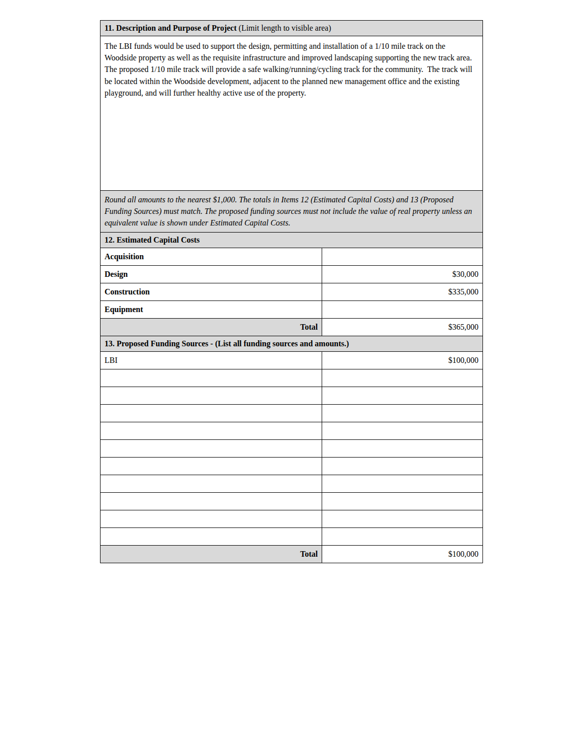11. Description and Purpose of Project (Limit length to visible area)
The LBI funds would be used to support the design, permitting and installation of a 1/10 mile track on the Woodside property as well as the requisite infrastructure and improved landscaping supporting the new track area. The proposed 1/10 mile track will provide a safe walking/running/cycling track for the community. The track will be located within the Woodside development, adjacent to the planned new management office and the existing playground, and will further healthy active use of the property.
Round all amounts to the nearest $1,000. The totals in Items 12 (Estimated Capital Costs) and 13 (Proposed Funding Sources) must match. The proposed funding sources must not include the value of real property unless an equivalent value is shown under Estimated Capital Costs.
12. Estimated Capital Costs
| Acquisition | |
| Design | $30,000 |
| Construction | $335,000 |
| Equipment | |
| Total | $365,000 |
13. Proposed Funding Sources - (List all funding sources and amounts.)
| LBI | $100,000 |
| Total | $100,000 |